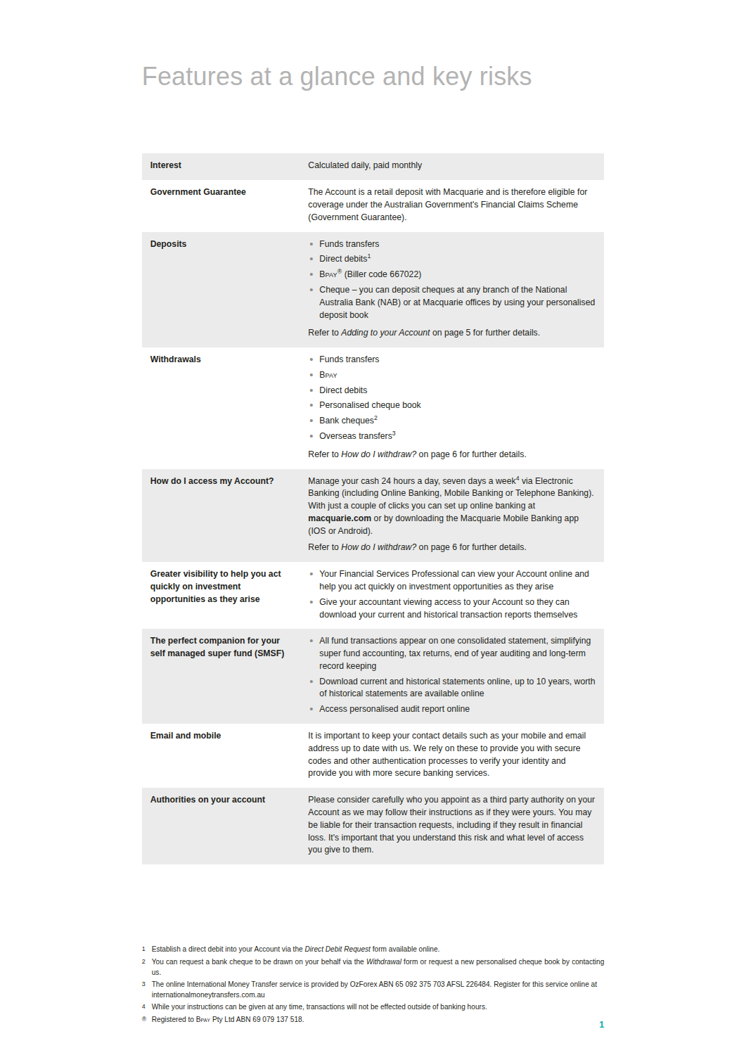Features at a glance and key risks
| Interest | Calculated daily, paid monthly |
| Government Guarantee | The Account is a retail deposit with Macquarie and is therefore eligible for coverage under the Australian Government's Financial Claims Scheme (Government Guarantee). |
| Deposits | Funds transfers Direct debits 1 B pay ® (Biller code 667022) Cheque – you can deposit cheques at any branch of the National Australia Bank (NAB) or at Macquarie offices by using your personalised deposit book Refer to Adding to your Account on page 5 for further details. |
| Withdrawals | Funds transfers B pay Direct debits Personalised cheque book Bank cheques 2 Overseas transfers 3 Refer to How do I withdraw? on page 6 for further details. |
| How do I access my Account? | Manage your cash 24 hours a day, seven days a week 4 via Electronic Banking (including Online Banking, Mobile Banking or Telephone Banking). With just a couple of clicks you can set up online banking at macquarie.com or by downloading the Macquarie Mobile Banking app (IOS or Android). Refer to How do I withdraw? on page 6 for further details. |
| Greater visibility to help you act quickly on investment opportunities as they arise | Your Financial Services Professional can view your Account online and help you act quickly on investment opportunities as they arise Give your accountant viewing access to your Account so they can download your current and historical transaction reports themselves |
| The perfect companion for your self managed super fund (SMSF) | All fund transactions appear on one consolidated statement, simplifying super fund accounting, tax returns, end of year auditing and long-term record keeping Download current and historical statements online, up to 10 years, worth of historical statements are available online Access personalised audit report online |
| Email and mobile | It is important to keep your contact details such as your mobile and email address up to date with us. We rely on these to provide you with secure codes and other authentication processes to verify your identity and provide you with more secure banking services. |
| Authorities on your account | Please consider carefully who you appoint as a third party authority on your Account as we may follow their instructions as if they were yours. You may be liable for their transaction requests, including if they result in financial loss. It's important that you understand this risk and what level of access you give to them. |
1
Establish a direct debit into your Account via the Direct Debit Request form available online.
2
You can request a bank cheque to be drawn on your behalf via the Withdrawal form or request a new personalised cheque book by contacting us.
3
The online International Money Transfer service is provided by OzForex ABN 65 092 375 703 AFSL 226484. Register for this service online at internationalmoneytransfers.com.au
4
While your instructions can be given at any time, transactions will not be effected outside of banking hours.
®
Registered to Bpay Pty Ltd ABN 69 079 137 518.
1